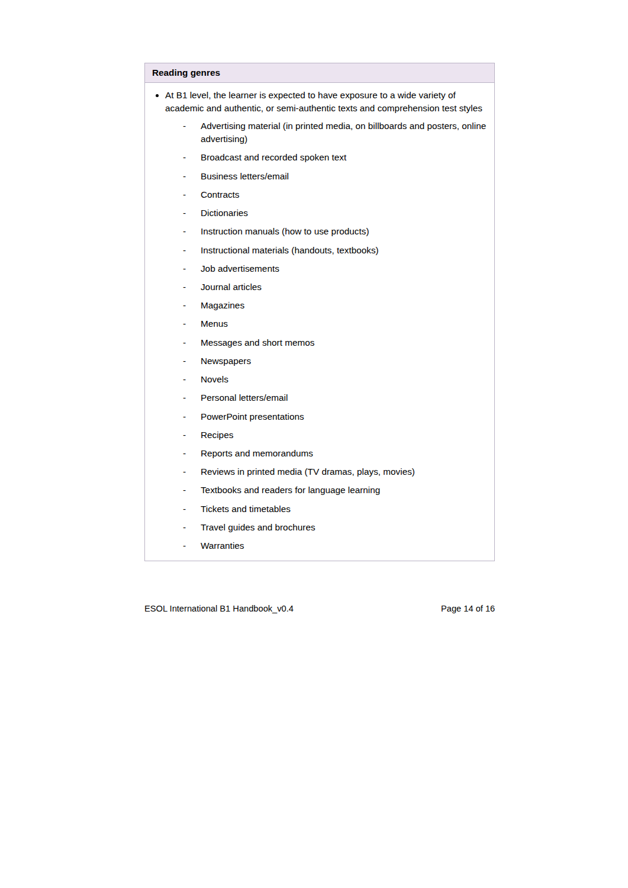| Reading genres |
| --- |
| At B1 level, the learner is expected to have exposure to a wide variety of academic and authentic, or semi-authentic texts and comprehension test styles Advertising material (in printed media, on billboards and posters, online advertising) Broadcast and recorded spoken text Business letters/email Contracts Dictionaries Instruction manuals (how to use products) Instructional materials (handouts, textbooks) Job advertisements Journal articles Magazines Menus Messages and short memos Newspapers Novels Personal letters/email PowerPoint presentations Recipes Reports and memorandums Reviews in printed media (TV dramas, plays, movies) Textbooks and readers for language learning Tickets and timetables Travel guides and brochures Warranties |
ESOL International B1 Handbook_v0.4 Page 14 of 16